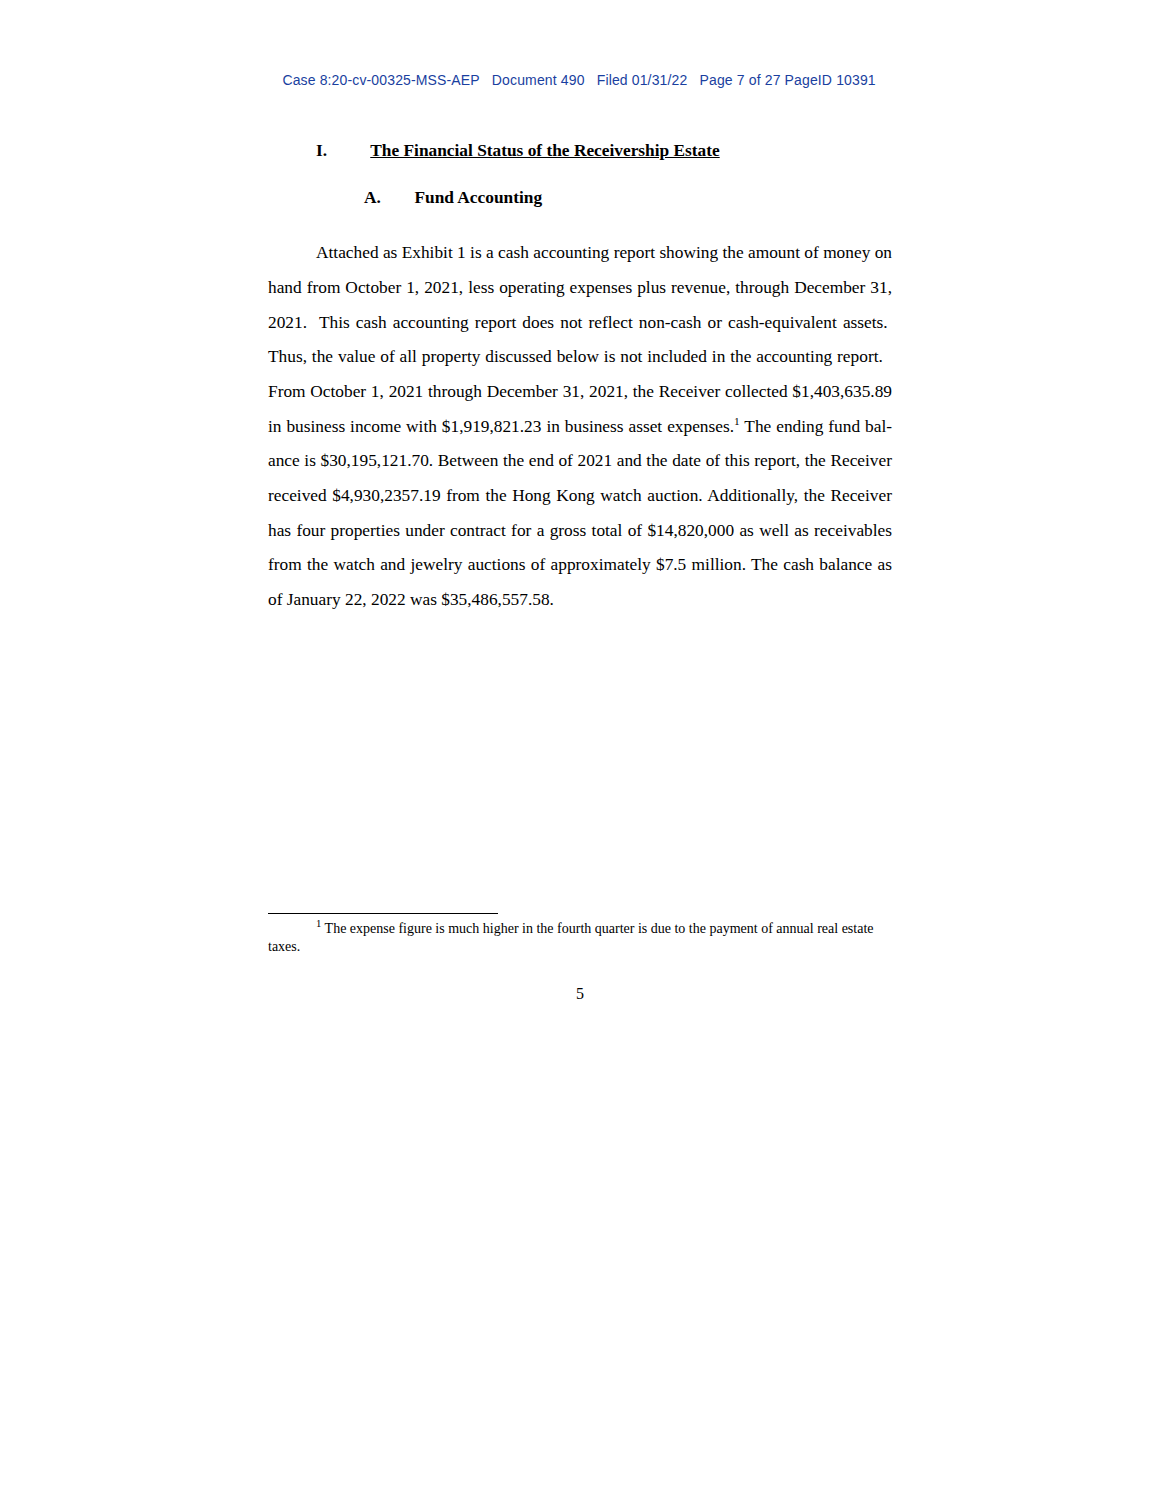Case 8:20-cv-00325-MSS-AEP Document 490 Filed 01/31/22 Page 7 of 27 PageID 10391
I. The Financial Status of the Receivership Estate
A. Fund Accounting
Attached as Exhibit 1 is a cash accounting report showing the amount of money on hand from October 1, 2021, less operating expenses plus revenue, through December 31, 2021. This cash accounting report does not reflect non-cash or cash-equivalent assets. Thus, the value of all property discussed below is not included in the accounting report. From October 1, 2021 through December 31, 2021, the Receiver collected $1,403,635.89 in business income with $1,919,821.23 in business asset expenses.1 The ending fund balance is $30,195,121.70. Between the end of 2021 and the date of this report, the Receiver received $4,930,2357.19 from the Hong Kong watch auction. Additionally, the Receiver has four properties under contract for a gross total of $14,820,000 as well as receivables from the watch and jewelry auctions of approximately $7.5 million. The cash balance as of January 22, 2022 was $35,486,557.58.
1 The expense figure is much higher in the fourth quarter is due to the payment of annual real estate taxes.
5